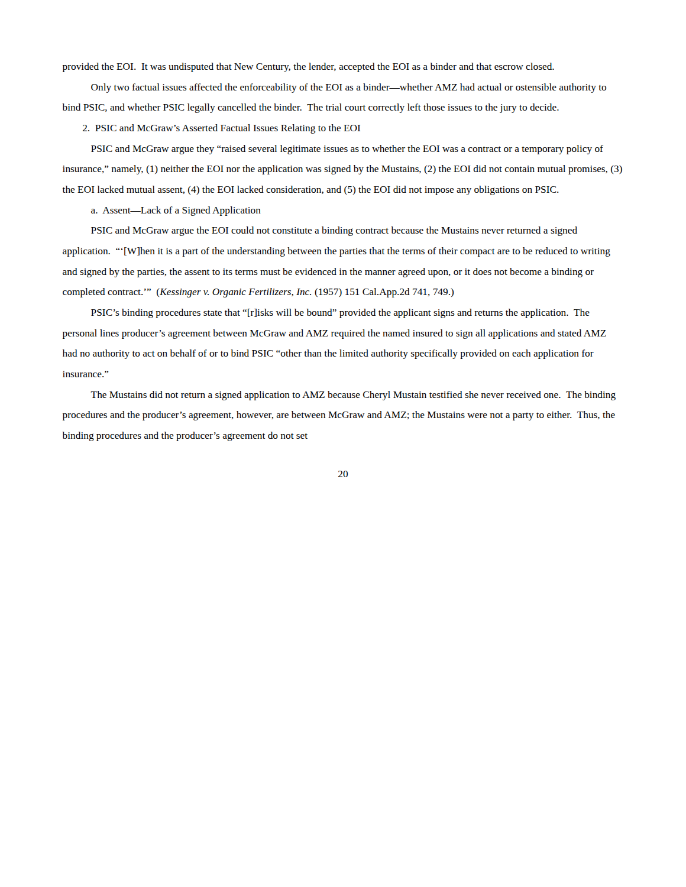provided the EOI. It was undisputed that New Century, the lender, accepted the EOI as a binder and that escrow closed.
Only two factual issues affected the enforceability of the EOI as a binder—whether AMZ had actual or ostensible authority to bind PSIC, and whether PSIC legally cancelled the binder. The trial court correctly left those issues to the jury to decide.
2. PSIC and McGraw’s Asserted Factual Issues Relating to the EOI
PSIC and McGraw argue they “raised several legitimate issues as to whether the EOI was a contract or a temporary policy of insurance,” namely, (1) neither the EOI nor the application was signed by the Mustains, (2) the EOI did not contain mutual promises, (3) the EOI lacked mutual assent, (4) the EOI lacked consideration, and (5) the EOI did not impose any obligations on PSIC.
a. Assent—Lack of a Signed Application
PSIC and McGraw argue the EOI could not constitute a binding contract because the Mustains never returned a signed application. “‘[W]hen it is a part of the understanding between the parties that the terms of their compact are to be reduced to writing and signed by the parties, the assent to its terms must be evidenced in the manner agreed upon, or it does not become a binding or completed contract.’” (Kessinger v. Organic Fertilizers, Inc. (1957) 151 Cal.App.2d 741, 749.)
PSIC’s binding procedures state that “[r]isks will be bound” provided the applicant signs and returns the application. The personal lines producer’s agreement between McGraw and AMZ required the named insured to sign all applications and stated AMZ had no authority to act on behalf of or to bind PSIC “other than the limited authority specifically provided on each application for insurance.”
The Mustains did not return a signed application to AMZ because Cheryl Mustain testified she never received one. The binding procedures and the producer’s agreement, however, are between McGraw and AMZ; the Mustains were not a party to either. Thus, the binding procedures and the producer’s agreement do not set
20